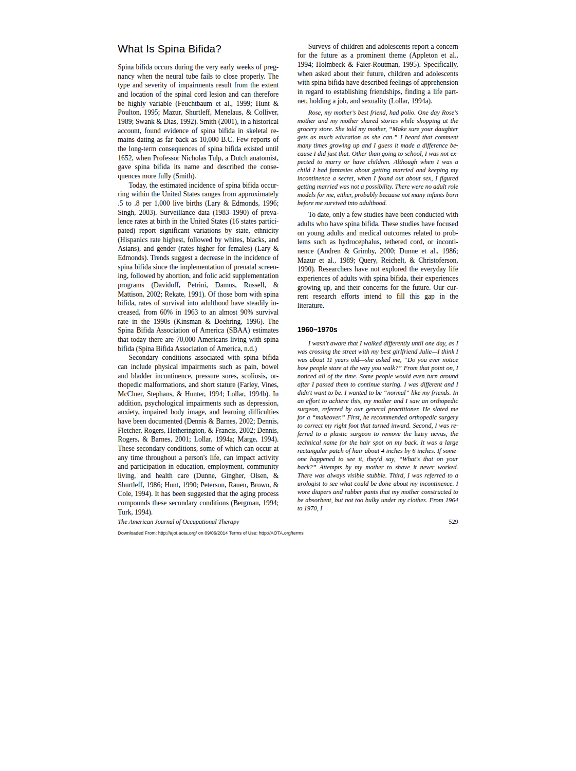What Is Spina Bifida?
Spina bifida occurs during the very early weeks of pregnancy when the neural tube fails to close properly. The type and severity of impairments result from the extent and location of the spinal cord lesion and can therefore be highly variable (Feuchtbaum et al., 1999; Hunt & Poulton, 1995; Mazur, Shurtleff, Menelaus, & Colliver, 1989; Swank & Dias, 1992). Smith (2001), in a historical account, found evidence of spina bifida in skeletal remains dating as far back as 10,000 B.C. Few reports of the long-term consequences of spina bifida existed until 1652, when Professor Nicholas Tulp, a Dutch anatomist, gave spina bifida its name and described the consequences more fully (Smith).
Today, the estimated incidence of spina bifida occurring within the United States ranges from approximately .5 to .8 per 1,000 live births (Lary & Edmonds, 1996; Singh, 2003). Surveillance data (1983–1990) of prevalence rates at birth in the United States (16 states participated) report significant variations by state, ethnicity (Hispanics rate highest, followed by whites, blacks, and Asians), and gender (rates higher for females) (Lary & Edmonds). Trends suggest a decrease in the incidence of spina bifida since the implementation of prenatal screening, followed by abortion, and folic acid supplementation programs (Davidoff, Petrini, Damus, Russell, & Mattison, 2002; Rekate, 1991). Of those born with spina bifida, rates of survival into adulthood have steadily increased, from 60% in 1963 to an almost 90% survival rate in the 1990s (Kinsman & Doehring, 1996). The Spina Bifida Association of America (SBAA) estimates that today there are 70,000 Americans living with spina bifida (Spina Bifida Association of America, n.d.)
Secondary conditions associated with spina bifida can include physical impairments such as pain, bowel and bladder incontinence, pressure sores, scoliosis, orthopedic malformations, and short stature (Farley, Vines, McCluer, Stephans, & Hunter, 1994; Lollar, 1994b). In addition, psychological impairments such as depression, anxiety, impaired body image, and learning difficulties have been documented (Dennis & Barnes, 2002; Dennis, Fletcher, Rogers, Hetherington, & Francis, 2002; Dennis, Rogers, & Barnes, 2001; Lollar, 1994a; Marge, 1994). These secondary conditions, some of which can occur at any time throughout a person's life, can impact activity and participation in education, employment, community living, and health care (Dunne, Gingher, Olsen, & Shurtleff, 1986; Hunt, 1990; Peterson, Rauen, Brown, & Cole, 1994). It has been suggested that the aging process compounds these secondary conditions (Bergman, 1994; Turk, 1994).
Surveys of children and adolescents report a concern for the future as a prominent theme (Appleton et al., 1994; Holmbeck & Faier-Routman, 1995). Specifically, when asked about their future, children and adolescents with spina bifida have described feelings of apprehension in regard to establishing friendships, finding a life partner, holding a job, and sexuality (Lollar, 1994a).
Rose, my mother's best friend, had polio. One day Rose's mother and my mother shared stories while shopping at the grocery store. She told my mother, “Make sure your daughter gets as much education as she can.” I heard that comment many times growing up and I guess it made a difference because I did just that. Other than going to school, I was not expected to marry or have children. Although when I was a child I had fantasies about getting married and keeping my incontinence a secret, when I found out about sex, I figured getting married was not a possibility. There were no adult role models for me, either, probably because not many infants born before me survived into adulthood.
To date, only a few studies have been conducted with adults who have spina bifida. These studies have focused on young adults and medical outcomes related to problems such as hydrocephalus, tethered cord, or incontinence (Andren & Grimby, 2000; Dunne et al., 1986; Mazur et al., 1989; Query, Reichelt, & Christoferson, 1990). Researchers have not explored the everyday life experiences of adults with spina bifida, their experiences growing up, and their concerns for the future. Our current research efforts intend to fill this gap in the literature.
1960–1970s
I wasn't aware that I walked differently until one day, as I was crossing the street with my best girlfriend Julie—I think I was about 11 years old—she asked me, “Do you ever notice how people stare at the way you walk?” From that point on, I noticed all of the time. Some people would even turn around after I passed them to continue staring. I was different and I didn't want to be. I wanted to be “normal” like my friends. In an effort to achieve this, my mother and I saw an orthopedic surgeon, referred by our general practitioner. He slated me for a “makeover.” First, he recommended orthopedic surgery to correct my right foot that turned inward. Second, I was referred to a plastic surgeon to remove the hairy nevus, the technical name for the hair spot on my back. It was a large rectangular patch of hair about 4 inches by 6 inches. If someone happened to see it, they'd say, “What's that on your back?” Attempts by my mother to shave it never worked. There was always visible stubble. Third, I was referred to a urologist to see what could be done about my incontinence. I wore diapers and rubber pants that my mother constructed to be absorbent, but not too bulky under my clothes. From 1964 to 1970, I
The American Journal of Occupational Therapy 529
Downloaded From: http://ajot.aota.org/ on 09/06/2014 Terms of Use: http://AOTA.org/terms